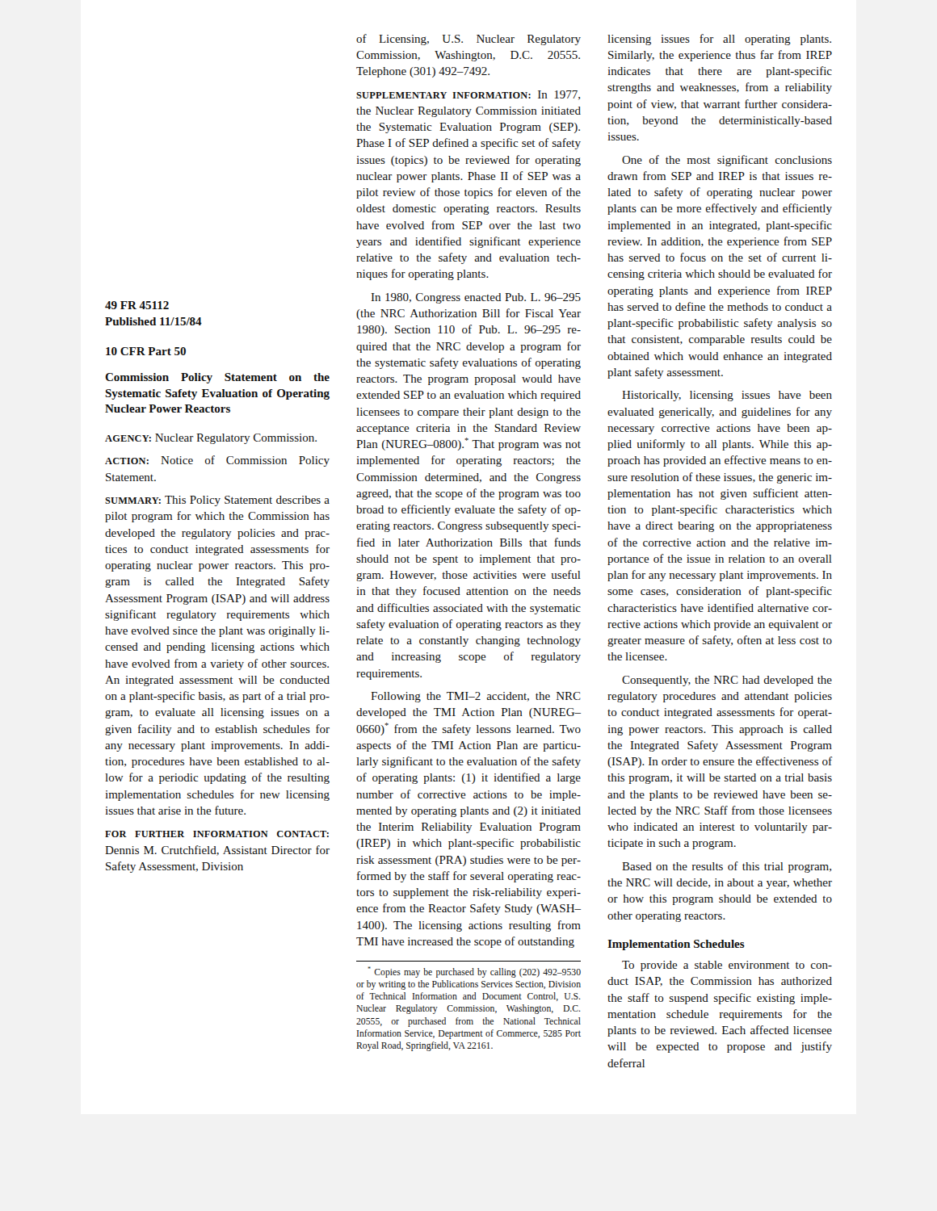49 FR 45112
Published 11/15/84
10 CFR Part 50
Commission Policy Statement on the Systematic Safety Evaluation of Operating Nuclear Power Reactors
Agency: Nuclear Regulatory Commission.
Action: Notice of Commission Policy Statement.
Summary: This Policy Statement describes a pilot program for which the Commission has developed the regulatory policies and practices to conduct integrated assessments for operating nuclear power reactors. This program is called the Integrated Safety Assessment Program (ISAP) and will address significant regulatory requirements which have evolved since the plant was originally licensed and pending licensing actions which have evolved from a variety of other sources. An integrated assessment will be conducted on a plant-specific basis, as part of a trial program, to evaluate all licensing issues on a given facility and to establish schedules for any necessary plant improvements. In addition, procedures have been established to allow for a periodic updating of the resulting implementation schedules for new licensing issues that arise in the future.
For Further Information Contact: Dennis M. Crutchfield, Assistant Director for Safety Assessment, Division
of Licensing, U.S. Nuclear Regulatory Commission, Washington, D.C. 20555. Telephone (301) 492–7492.
Supplementary Information: In 1977, the Nuclear Regulatory Commission initiated the Systematic Evaluation Program (SEP). Phase I of SEP defined a specific set of safety issues (topics) to be reviewed for operating nuclear power plants. Phase II of SEP was a pilot review of those topics for eleven of the oldest domestic operating reactors. Results have evolved from SEP over the last two years and identified significant experience relative to the safety and evaluation techniques for operating plants.
In 1980, Congress enacted Pub. L. 96–295 (the NRC Authorization Bill for Fiscal Year 1980). Section 110 of Pub. L. 96–295 required that the NRC develop a program for the systematic safety evaluations of operating reactors. The program proposal would have extended SEP to an evaluation which required licensees to compare their plant design to the acceptance criteria in the Standard Review Plan (NUREG–0800).* That program was not implemented for operating reactors; the Commission determined, and the Congress agreed, that the scope of the program was too broad to efficiently evaluate the safety of operating reactors. Congress subsequently specified in later Authorization Bills that funds should not be spent to implement that program. However, those activities were useful in that they focused attention on the needs and difficulties associated with the systematic safety evaluation of operating reactors as they relate to a constantly changing technology and increasing scope of regulatory requirements.
Following the TMI–2 accident, the NRC developed the TMI Action Plan (NUREG–0660)* from the safety lessons learned. Two aspects of the TMI Action Plan are particularly significant to the evaluation of the safety of operating plants: (1) it identified a large number of corrective actions to be implemented by operating plants and (2) it initiated the Interim Reliability Evaluation Program (IREP) in which plant-specific probabilistic risk assessment (PRA) studies were to be performed by the staff for several operating reactors to supplement the risk-reliability experience from the Reactor Safety Study (WASH–1400). The licensing actions resulting from TMI have increased the scope of outstanding
* Copies may be purchased by calling (202) 492–9530 or by writing to the Publications Services Section, Division of Technical Information and Document Control, U.S. Nuclear Regulatory Commission, Washington, D.C. 20555, or purchased from the National Technical Information Service, Department of Commerce, 5285 Port Royal Road, Springfield, VA 22161.
licensing issues for all operating plants. Similarly, the experience thus far from IREP indicates that there are plant-specific strengths and weaknesses, from a reliability point of view, that warrant further consideration, beyond the deterministically-based issues.
One of the most significant conclusions drawn from SEP and IREP is that issues related to safety of operating nuclear power plants can be more effectively and efficiently implemented in an integrated, plant-specific review. In addition, the experience from SEP has served to focus on the set of current licensing criteria which should be evaluated for operating plants and experience from IREP has served to define the methods to conduct a plant-specific probabilistic safety analysis so that consistent, comparable results could be obtained which would enhance an integrated plant safety assessment.
Historically, licensing issues have been evaluated generically, and guidelines for any necessary corrective actions have been applied uniformly to all plants. While this approach has provided an effective means to ensure resolution of these issues, the generic implementation has not given sufficient attention to plant-specific characteristics which have a direct bearing on the appropriateness of the corrective action and the relative importance of the issue in relation to an overall plan for any necessary plant improvements. In some cases, consideration of plant-specific characteristics have identified alternative corrective actions which provide an equivalent or greater measure of safety, often at less cost to the licensee.
Consequently, the NRC had developed the regulatory procedures and attendant policies to conduct integrated assessments for operating power reactors. This approach is called the Integrated Safety Assessment Program (ISAP). In order to ensure the effectiveness of this program, it will be started on a trial basis and the plants to be reviewed have been selected by the NRC Staff from those licensees who indicated an interest to voluntarily participate in such a program.
Based on the results of this trial program, the NRC will decide, in about a year, whether or how this program should be extended to other operating reactors.
Implementation Schedules
To provide a stable environment to conduct ISAP, the Commission has authorized the staff to suspend specific existing implementation schedule requirements for the plants to be reviewed. Each affected licensee will be expected to propose and justify deferral